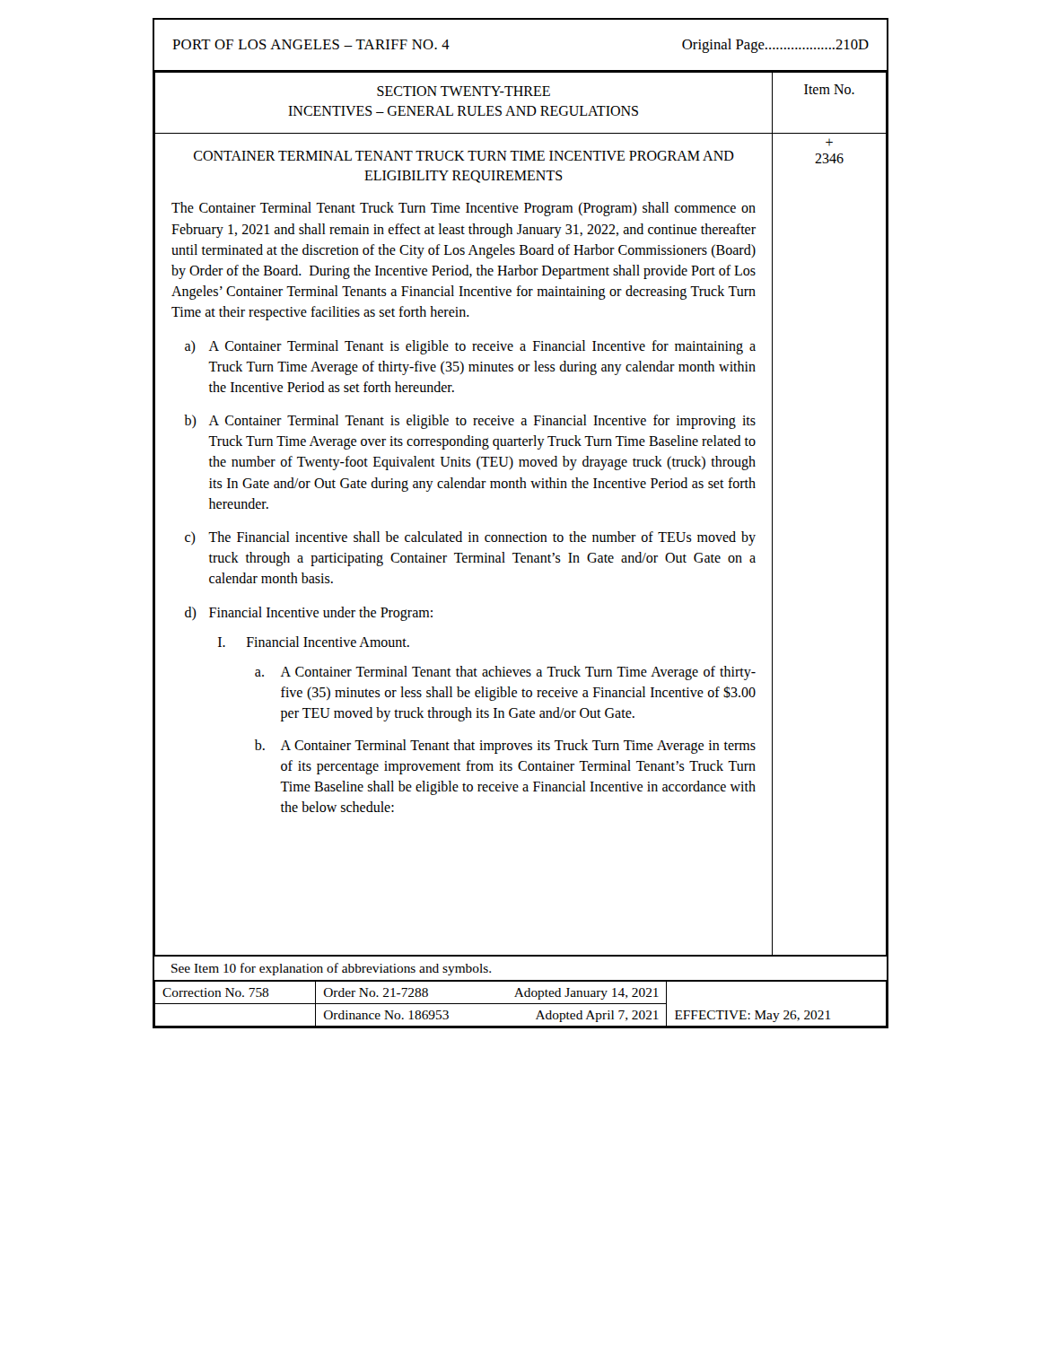PORT OF LOS ANGELES – TARIFF NO. 4
Original Page...................210D
| SECTION TWENTY-THREE INCENTIVES – GENERAL RULES AND REGULATIONS | Item No. |
| CONTAINER TERMINAL TENANT TRUCK TURN TIME INCENTIVE PROGRAM AND ELIGIBILITY REQUIREMENTS The Container Terminal Tenant Truck Turn Time Incentive Program (Program) shall commence on February 1, 2021 and shall remain in effect at least through January 31, 2022, and continue thereafter until terminated at the discretion of the City of Los Angeles Board of Harbor Commissioners (Board) by Order of the Board. During the Incentive Period, the Harbor Department shall provide Port of Los Angeles’ Container Terminal Tenants a Financial Incentive for maintaining or decreasing Truck Turn Time at their respective facilities as set forth herein. a) A Container Terminal Tenant is eligible to receive a Financial Incentive for maintaining a Truck Turn Time Average of thirty-five (35) minutes or less during any calendar month within the Incentive Period as set forth hereunder. b) A Container Terminal Tenant is eligible to receive a Financial Incentive for improving its Truck Turn Time Average over its corresponding quarterly Truck Turn Time Baseline related to the number of Twenty-foot Equivalent Units (TEU) moved by drayage truck (truck) through its In Gate and/or Out Gate during any calendar month within the Incentive Period as set forth hereunder. c) The Financial incentive shall be calculated in connection to the number of TEUs moved by truck through a participating Container Terminal Tenant’s In Gate and/or Out Gate on a calendar month basis. d) Financial Incentive under the Program: I. Financial Incentive Amount. a. A Container Terminal Tenant that achieves a Truck Turn Time Average of thirty-five (35) minutes or less shall be eligible to receive a Financial Incentive of $3.00 per TEU moved by truck through its In Gate and/or Out Gate. b. A Container Terminal Tenant that improves its Truck Turn Time Average in terms of its percentage improvement from its Container Terminal Tenant’s Truck Turn Time Baseline shall be eligible to receive a Financial Incentive in accordance with the below schedule: | + 2346 |
See Item 10 for explanation of abbreviations and symbols.
| Correction No. 758 | Order No. 21-7288 Adopted January 14, 2021 | EFFECTIVE: May 26, 2021 |
| | Ordinance No. 186953 Adopted April 7, 2021 |